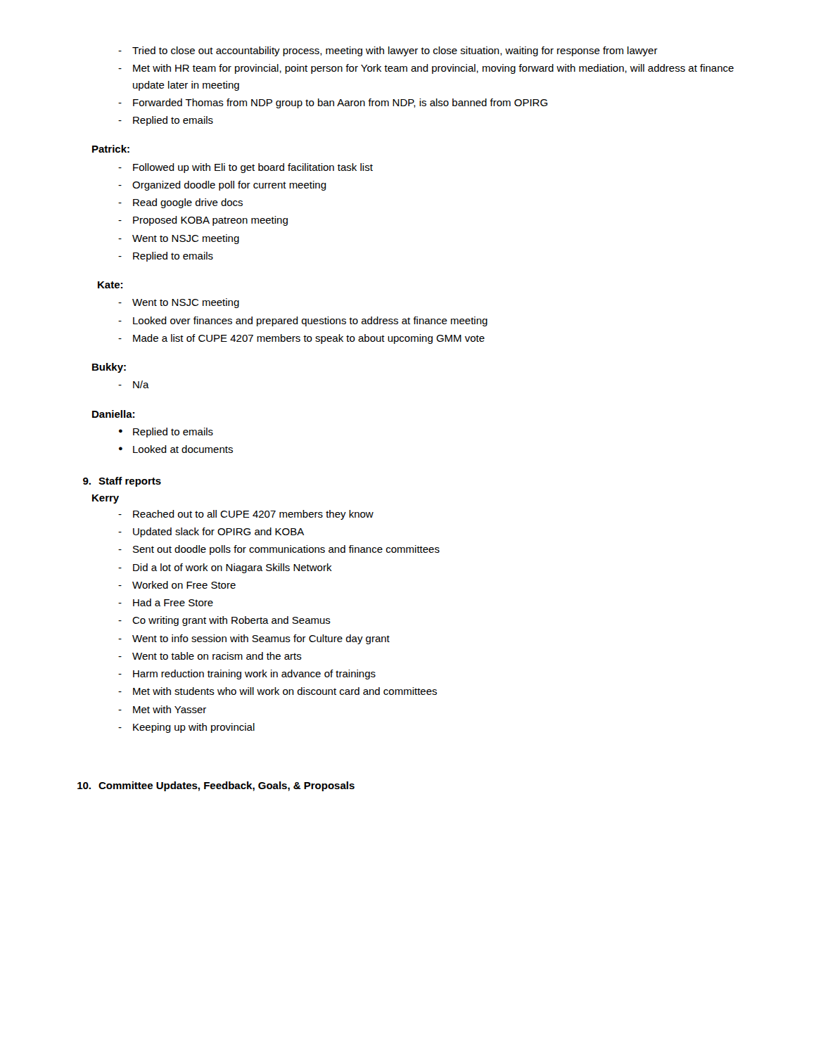Tried to close out accountability process, meeting with lawyer to close situation, waiting for response from lawyer
Met with HR team for provincial, point person for York team and provincial, moving forward with mediation, will address at finance update later in meeting
Forwarded Thomas from NDP group to ban Aaron from NDP, is also banned from OPIRG
Replied to emails
Patrick:
Followed up with Eli to get board facilitation task list
Organized doodle poll for current meeting
Read google drive docs
Proposed KOBA patreon meeting
Went to NSJC meeting
Replied to emails
Kate:
Went to NSJC meeting
Looked over finances and prepared questions to address at finance meeting
Made a list of CUPE 4207 members to speak to about upcoming GMM vote
Bukky:
N/a
Daniella:
Replied to emails
Looked at documents
9.
Staff reports
Kerry
Reached out to all CUPE 4207 members they know
Updated slack for OPIRG and KOBA
Sent out doodle polls for communications and finance committees
Did a lot of work on Niagara Skills Network
Worked on Free Store
Had a Free Store
Co writing grant with Roberta and Seamus
Went to info session with Seamus for Culture day grant
Went to table on racism and the arts
Harm reduction training work in advance of trainings
Met with students who will work on discount card and committees
Met with Yasser
Keeping up with provincial
10.
Committee Updates, Feedback, Goals, & Proposals